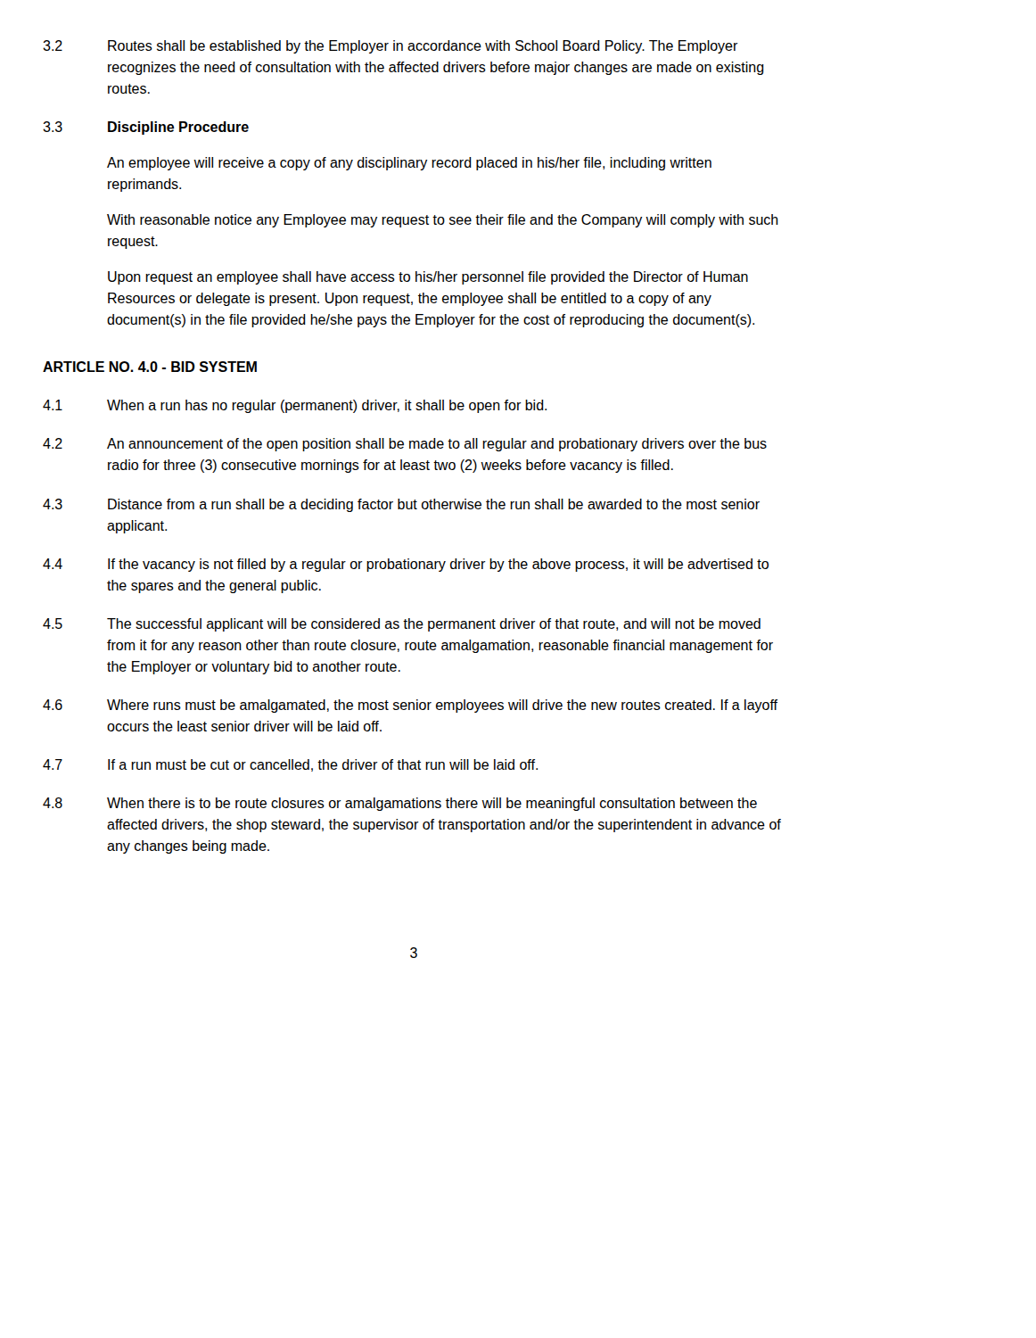3.2
Routes shall be established by the Employer in accordance with School Board Policy. The Employer recognizes the need of consultation with the affected drivers before major changes are made on existing routes.
3.3
Discipline Procedure
An employee will receive a copy of any disciplinary record placed in his/her file, including written reprimands.
With reasonable notice any Employee may request to see their file and the Company will comply with such request.
Upon request an employee shall have access to his/her personnel file provided the Director of Human Resources or delegate is present. Upon request, the employee shall be entitled to a copy of any document(s) in the file provided he/she pays the Employer for the cost of reproducing the document(s).
ARTICLE NO. 4.0 - BID SYSTEM
4.1
When a run has no regular (permanent) driver, it shall be open for bid.
4.2
An announcement of the open position shall be made to all regular and probationary drivers over the bus radio for three (3) consecutive mornings for at least two (2) weeks before vacancy is filled.
4.3
Distance from a run shall be a deciding factor but otherwise the run shall be awarded to the most senior applicant.
4.4
If the vacancy is not filled by a regular or probationary driver by the above process, it will be advertised to the spares and the general public.
4.5
The successful applicant will be considered as the permanent driver of that route, and will not be moved from it for any reason other than route closure, route amalgamation, reasonable financial management for the Employer or voluntary bid to another route.
4.6
Where runs must be amalgamated, the most senior employees will drive the new routes created. If a layoff occurs the least senior driver will be laid off.
4.7
If a run must be cut or cancelled, the driver of that run will be laid off.
4.8
When there is to be route closures or amalgamations there will be meaningful consultation between the affected drivers, the shop steward, the supervisor of transportation and/or the superintendent in advance of any changes being made.
3